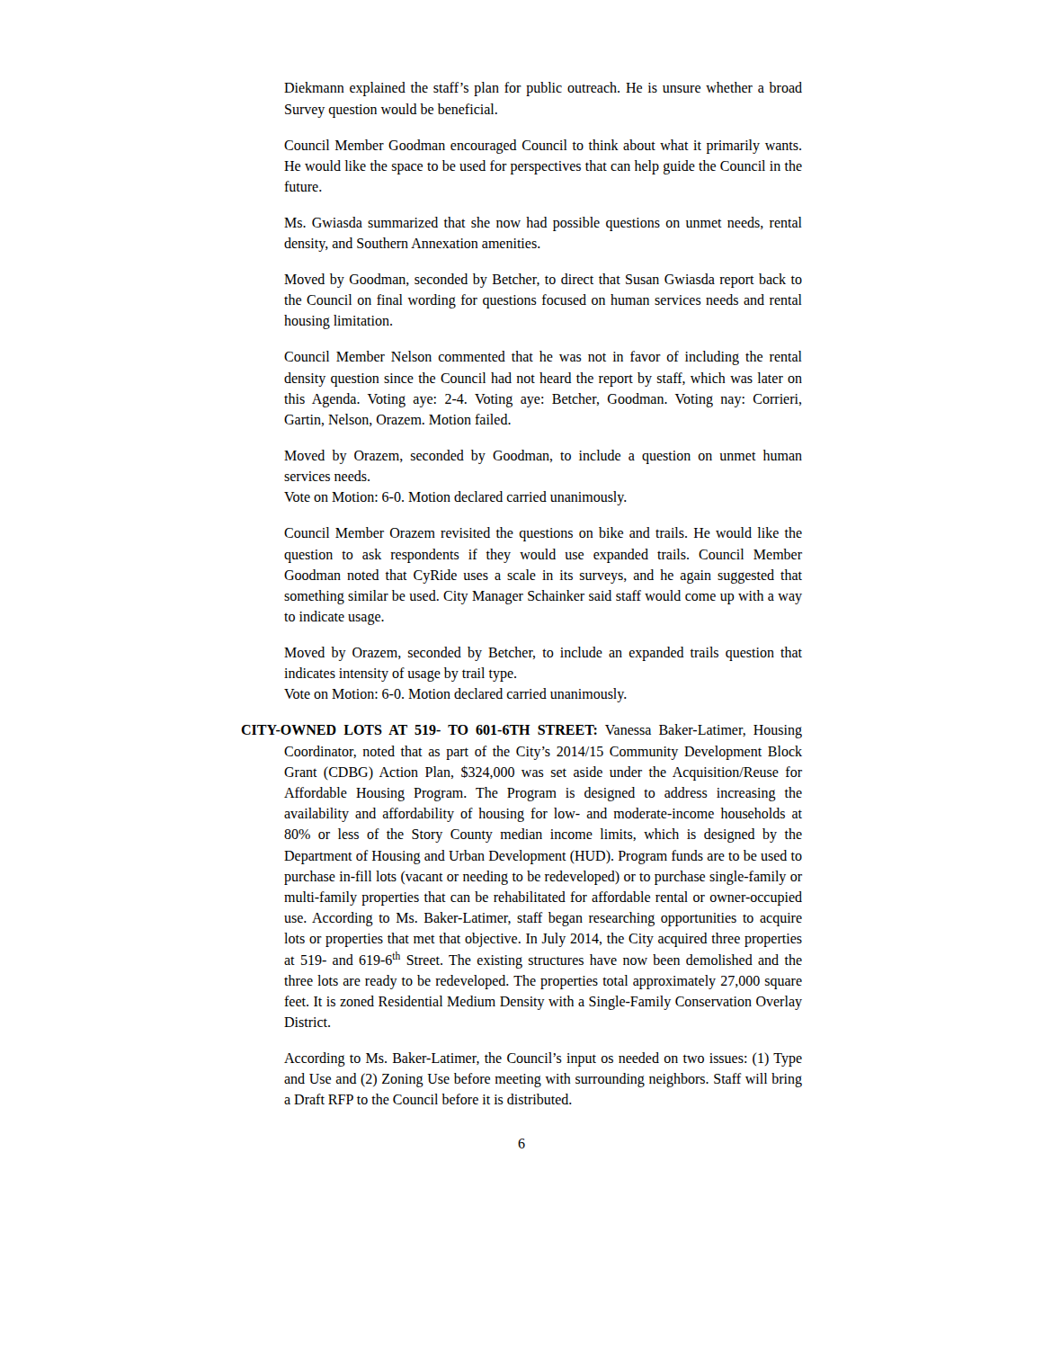Diekmann explained the staff’s plan for public outreach. He is unsure whether a broad Survey question would be beneficial.
Council Member Goodman encouraged Council to think about what it primarily wants. He would like the space to be used for perspectives that can help guide the Council in the future.
Ms. Gwiasda summarized that she now had possible questions on unmet needs, rental density, and Southern Annexation amenities.
Moved by Goodman, seconded by Betcher, to direct that Susan Gwiasda report back to the Council on final wording for questions focused on human services needs and rental housing limitation.
Council Member Nelson commented that he was not in favor of including the rental density question since the Council had not heard the report by staff, which was later on this Agenda. Voting aye: 2-4. Voting aye: Betcher, Goodman. Voting nay: Corrieri, Gartin, Nelson, Orazem. Motion failed.
Moved by Orazem, seconded by Goodman, to include a question on unmet human services needs.
Vote on Motion: 6-0. Motion declared carried unanimously.
Council Member Orazem revisited the questions on bike and trails. He would like the question to ask respondents if they would use expanded trails. Council Member Goodman noted that CyRide uses a scale in its surveys, and he again suggested that something similar be used. City Manager Schainker said staff would come up with a way to indicate usage.
Moved by Orazem, seconded by Betcher, to include an expanded trails question that indicates intensity of usage by trail type.
Vote on Motion: 6-0. Motion declared carried unanimously.
CITY-OWNED LOTS AT 519- TO 601-6TH STREET: Vanessa Baker-Latimer, Housing Coordinator, noted that as part of the City’s 2014/15 Community Development Block Grant (CDBG) Action Plan, $324,000 was set aside under the Acquisition/Reuse for Affordable Housing Program. The Program is designed to address increasing the availability and affordability of housing for low- and moderate-income households at 80% or less of the Story County median income limits, which is designed by the Department of Housing and Urban Development (HUD). Program funds are to be used to purchase in-fill lots (vacant or needing to be redeveloped) or to purchase single-family or multi-family properties that can be rehabilitated for affordable rental or owner-occupied use. According to Ms. Baker-Latimer, staff began researching opportunities to acquire lots or properties that met that objective. In July 2014, the City acquired three properties at 519- and 619-6th Street. The existing structures have now been demolished and the three lots are ready to be redeveloped. The properties total approximately 27,000 square feet. It is zoned Residential Medium Density with a Single-Family Conservation Overlay District.
According to Ms. Baker-Latimer, the Council’s input os needed on two issues: (1) Type and Use and (2) Zoning Use before meeting with surrounding neighbors. Staff will bring a Draft RFP to the Council before it is distributed.
6